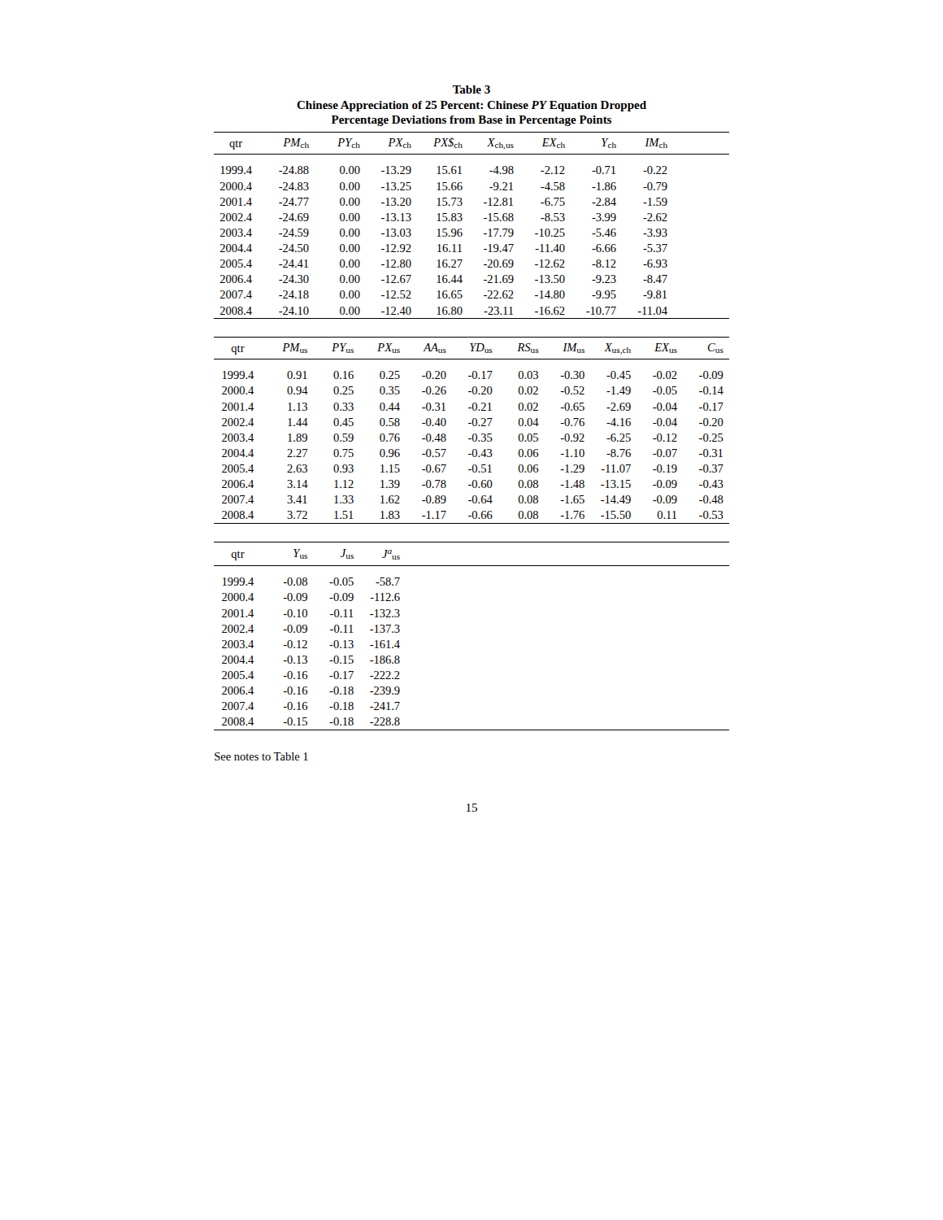Table 3
Chinese Appreciation of 25 Percent: Chinese PY Equation Dropped
Percentage Deviations from Base in Percentage Points
| qtr | PM ch | PY ch | PX ch | PX$ ch | X ch,us | EX ch | Y ch | IM ch | | |
| --- | --- | --- | --- | --- | --- | --- | --- | --- | --- | --- |
| 1999.4 | -24.88 | 0.00 | -13.29 | 15.61 | -4.98 | -2.12 | -0.71 | -0.22 | | |
| 2000.4 | -24.83 | 0.00 | -13.25 | 15.66 | -9.21 | -4.58 | -1.86 | -0.79 | | |
| 2001.4 | -24.77 | 0.00 | -13.20 | 15.73 | -12.81 | -6.75 | -2.84 | -1.59 | | |
| 2002.4 | -24.69 | 0.00 | -13.13 | 15.83 | -15.68 | -8.53 | -3.99 | -2.62 | | |
| 2003.4 | -24.59 | 0.00 | -13.03 | 15.96 | -17.79 | -10.25 | -5.46 | -3.93 | | |
| 2004.4 | -24.50 | 0.00 | -12.92 | 16.11 | -19.47 | -11.40 | -6.66 | -5.37 | | |
| 2005.4 | -24.41 | 0.00 | -12.80 | 16.27 | -20.69 | -12.62 | -8.12 | -6.93 | | |
| 2006.4 | -24.30 | 0.00 | -12.67 | 16.44 | -21.69 | -13.50 | -9.23 | -8.47 | | |
| 2007.4 | -24.18 | 0.00 | -12.52 | 16.65 | -22.62 | -14.80 | -9.95 | -9.81 | | |
| 2008.4 | -24.10 | 0.00 | -12.40 | 16.80 | -23.11 | -16.62 | -10.77 | -11.04 | | |
| qtr | PM us | PY us | PX us | AA us | YD us | RS us | IM us | X us,ch | EX us | C us |
| --- | --- | --- | --- | --- | --- | --- | --- | --- | --- | --- |
| 1999.4 | 0.91 | 0.16 | 0.25 | -0.20 | -0.17 | 0.03 | -0.30 | -0.45 | -0.02 | -0.09 |
| 2000.4 | 0.94 | 0.25 | 0.35 | -0.26 | -0.20 | 0.02 | -0.52 | -1.49 | -0.05 | -0.14 |
| 2001.4 | 1.13 | 0.33 | 0.44 | -0.31 | -0.21 | 0.02 | -0.65 | -2.69 | -0.04 | -0.17 |
| 2002.4 | 1.44 | 0.45 | 0.58 | -0.40 | -0.27 | 0.04 | -0.76 | -4.16 | -0.04 | -0.20 |
| 2003.4 | 1.89 | 0.59 | 0.76 | -0.48 | -0.35 | 0.05 | -0.92 | -6.25 | -0.12 | -0.25 |
| 2004.4 | 2.27 | 0.75 | 0.96 | -0.57 | -0.43 | 0.06 | -1.10 | -8.76 | -0.07 | -0.31 |
| 2005.4 | 2.63 | 0.93 | 1.15 | -0.67 | -0.51 | 0.06 | -1.29 | -11.07 | -0.19 | -0.37 |
| 2006.4 | 3.14 | 1.12 | 1.39 | -0.78 | -0.60 | 0.08 | -1.48 | -13.15 | -0.09 | -0.43 |
| 2007.4 | 3.41 | 1.33 | 1.62 | -0.89 | -0.64 | 0.08 | -1.65 | -14.49 | -0.09 | -0.48 |
| 2008.4 | 3.72 | 1.51 | 1.83 | -1.17 | -0.66 | 0.08 | -1.76 | -15.50 | 0.11 | -0.53 |
| qtr | Y us | J us | J a us | | | | | | | |
| --- | --- | --- | --- | --- | --- | --- | --- | --- | --- | --- |
| 1999.4 | -0.08 | -0.05 | -58.7 | | | | | | | |
| 2000.4 | -0.09 | -0.09 | -112.6 | | | | | | | |
| 2001.4 | -0.10 | -0.11 | -132.3 | | | | | | | |
| 2002.4 | -0.09 | -0.11 | -137.3 | | | | | | | |
| 2003.4 | -0.12 | -0.13 | -161.4 | | | | | | | |
| 2004.4 | -0.13 | -0.15 | -186.8 | | | | | | | |
| 2005.4 | -0.16 | -0.17 | -222.2 | | | | | | | |
| 2006.4 | -0.16 | -0.18 | -239.9 | | | | | | | |
| 2007.4 | -0.16 | -0.18 | -241.7 | | | | | | | |
| 2008.4 | -0.15 | -0.18 | -228.8 | | | | | | | |
See notes to Table 1
15